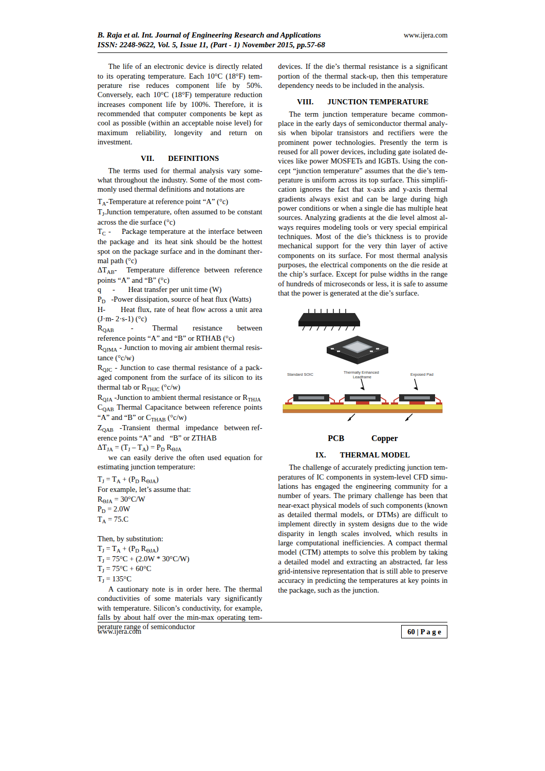B. Raja et al. Int. Journal of Engineering Research and Applications www.ijera.com
ISSN: 2248-9622, Vol. 5, Issue 11, (Part - 1) November 2015, pp.57-68
The life of an electronic device is directly related to its operating temperature. Each 10°C (18°F) temperature rise reduces component life by 50%. Conversely, each 10°C (18°F) temperature reduction increases component life by 100%. Therefore, it is recommended that computer components be kept as cool as possible (within an acceptable noise level) for maximum reliability, longevity and return on investment.
VII. DEFINITIONS
The terms used for thermal analysis vary somewhat throughout the industry. Some of the most commonly used thermal definitions and notations are
TA-Temperature at reference point “A” (°c)
TJ.Junction temperature, often assumed to be constant across the die surface (°c)
TC - Package temperature at the interface between the package and its heat sink should be the hottest spot on the package surface and in the dominant thermal path (°c)
ΔTAB- Temperature difference between reference points “A” and “B” (°c)
q - Heat transfer per unit time (W)
PD -Power dissipation, source of heat flux (Watts)
H- Heat flux, rate of heat flow across a unit area (J·m- 2·s-1) (°c)
RQAB - Thermal resistance between reference points “A” and “B” or RTHAB (°c)
RQJMA - Junction to moving air ambient thermal resistance (°c/w)
RQJC - Junction to case thermal resistance of a packaged component from the surface of its silicon to its thermal tab or RTHJC (°c/w)
RQJA -Junction to ambient thermal resistance or RTHJA
CQAB Thermal Capacitance between reference points “A” and “B” or CTHAB (°c/w)
ZQAB -Transient thermal impedance between reference points “A” and “B” or ZTHAB
ΔTJA = (TJ – TA) = PD RΘJA
we can easily derive the often used equation for estimating junction temperature:
TJ = TA + (PD RΘJA)
For example, let’s assume that:
RΘJA = 30°C/W
PD = 2.0W
TA = 75.C
Then, by substitution:
TJ = TA + (PD RΘJA)
TJ = 75°C + (2.0W * 30°C/W)
TJ = 75°C + 60°C
TJ = 135°C
A cautionary note is in order here. The thermal conductivities of some materials vary significantly with temperature. Silicon’s conductivity, for example, falls by about half over the min-max operating temperature range of semiconductor
devices. If the die’s thermal resistance is a significant portion of the thermal stack-up, then this temperature dependency needs to be included in the analysis.
VIII. JUNCTION TEMPERATURE
The term junction temperature became commonplace in the early days of semiconductor thermal analysis when bipolar transistors and rectifiers were the prominent power technologies. Presently the term is reused for all power devices, including gate isolated devices like power MOSFETs and IGBTs. Using the concept “junction temperature” assumes that the die’s temperature is uniform across its top surface. This simplification ignores the fact that x-axis and y-axis thermal gradients always exist and can be large during high power conditions or when a single die has multiple heat sources. Analyzing gradients at the die level almost always requires modeling tools or very special empirical techniques. Most of the die’s thickness is to provide mechanical support for the very thin layer of active components on its surface. For most thermal analysis purposes, the electrical components on the die reside at the chip’s surface. Except for pulse widths in the range of hundreds of microseconds or less, it is safe to assume that the power is generated at the die’s surface.
Standard SOIC Thermally Enhanced Leadframe Exposed Pad
PCB Copper
IX. THERMAL MODEL
The challenge of accurately predicting junction temperatures of IC components in system-level CFD simulations has engaged the engineering community for a number of years. The primary challenge has been that near-exact physical models of such components (known as detailed thermal models, or DTMs) are difficult to implement directly in system designs due to the wide disparity in length scales involved, which results in large computational inefficiencies. A compact thermal model (CTM) attempts to solve this problem by taking a detailed model and extracting an abstracted, far less grid-intensive representation that is still able to preserve accuracy in predicting the temperatures at key points in the package, such as the junction.
www.ijera.com 60 | P a g e